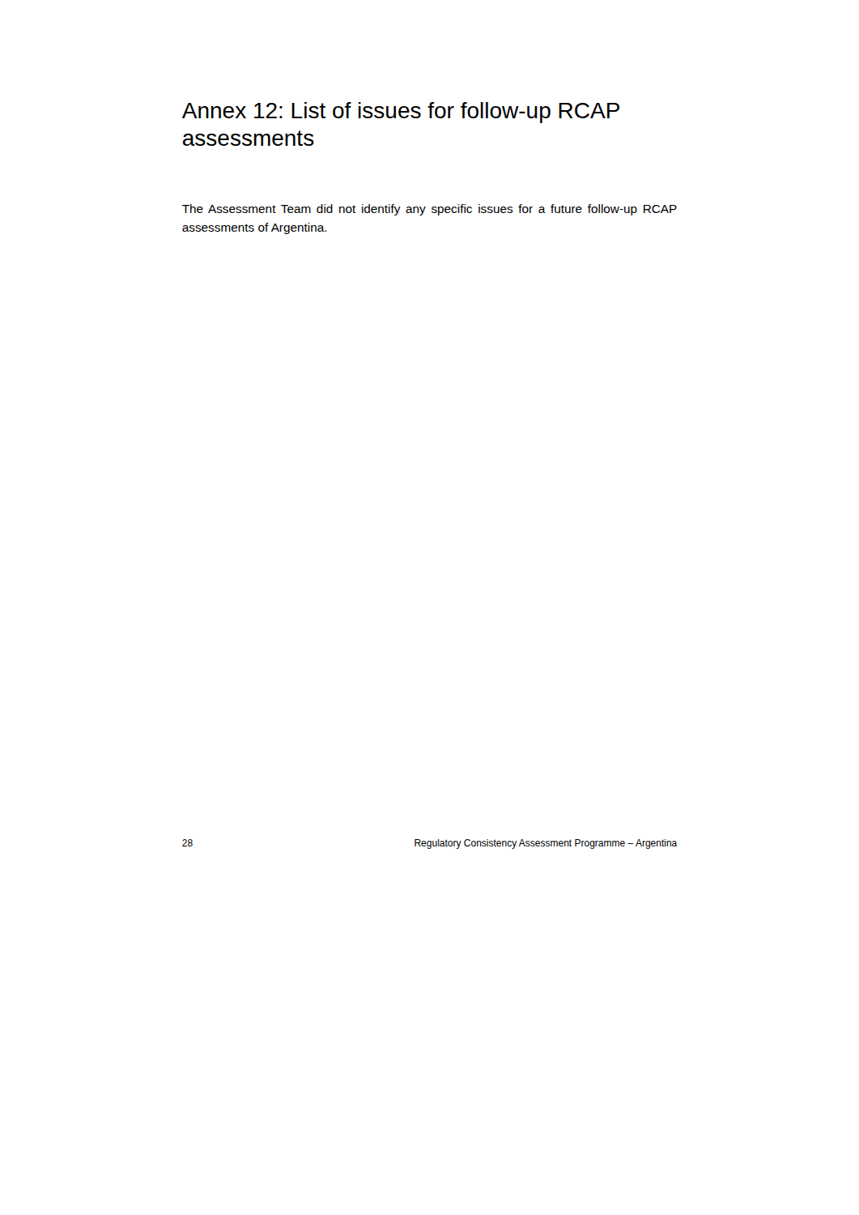Annex 12: List of issues for follow-up RCAP assessments
The Assessment Team did not identify any specific issues for a future follow-up RCAP assessments of Argentina.
28 Regulatory Consistency Assessment Programme – Argentina